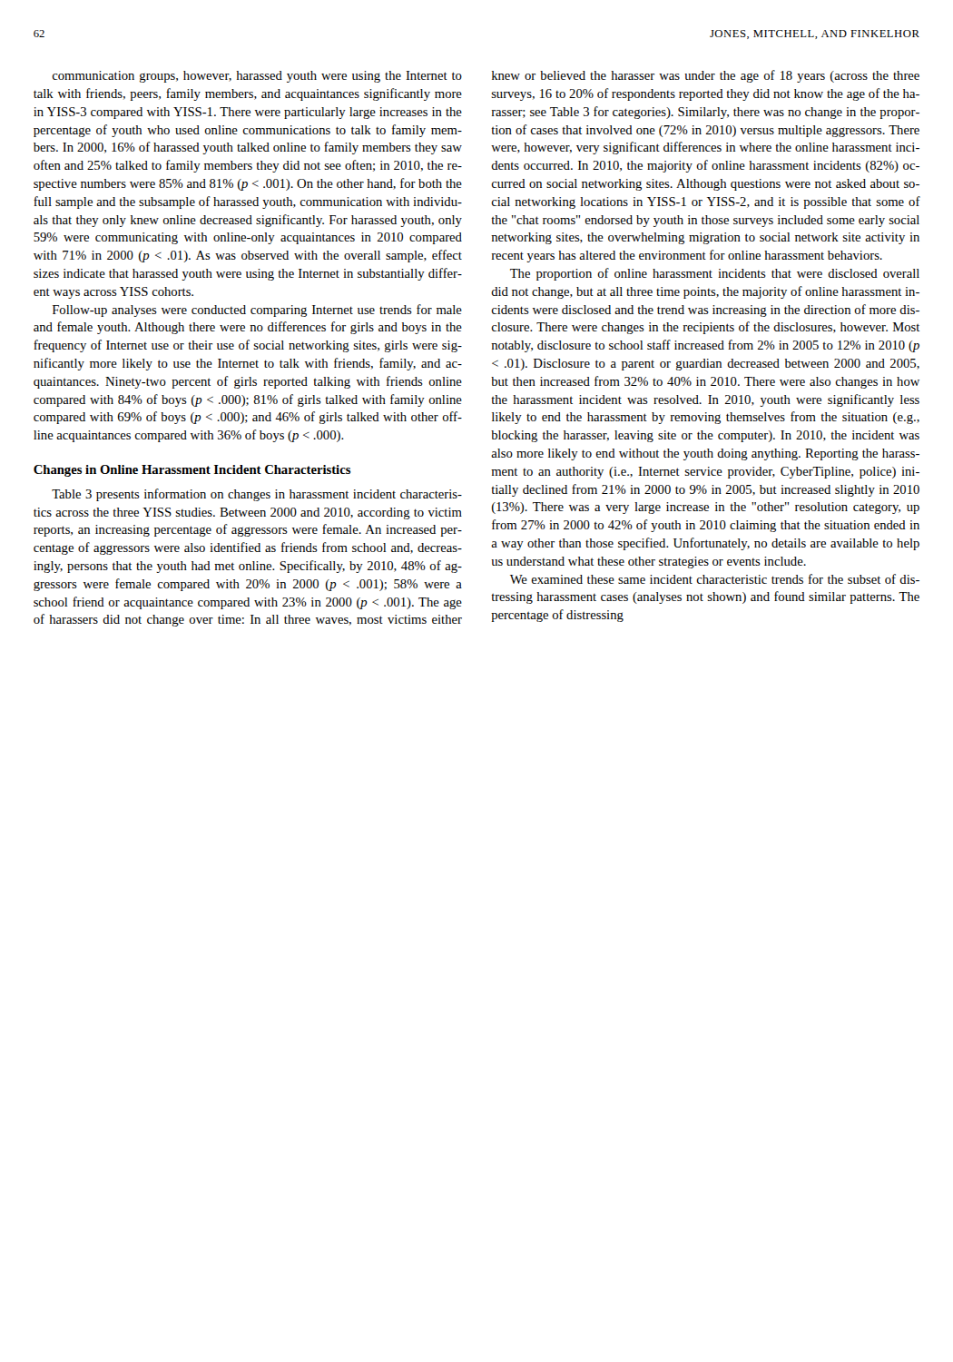62 JONES, MITCHELL, AND FINKELHOR
communication groups, however, harassed youth were using the Internet to talk with friends, peers, family members, and acquaintances significantly more in YISS-3 compared with YISS-1. There were particularly large increases in the percentage of youth who used online communications to talk to family members. In 2000, 16% of harassed youth talked online to family members they saw often and 25% talked to family members they did not see often; in 2010, the respective numbers were 85% and 81% (p < .001). On the other hand, for both the full sample and the subsample of harassed youth, communication with individuals that they only knew online decreased significantly. For harassed youth, only 59% were communicating with online-only acquaintances in 2010 compared with 71% in 2000 (p < .01). As was observed with the overall sample, effect sizes indicate that harassed youth were using the Internet in substantially different ways across YISS cohorts.
Follow-up analyses were conducted comparing Internet use trends for male and female youth. Although there were no differences for girls and boys in the frequency of Internet use or their use of social networking sites, girls were significantly more likely to use the Internet to talk with friends, family, and acquaintances. Ninety-two percent of girls reported talking with friends online compared with 84% of boys (p < .000); 81% of girls talked with family online compared with 69% of boys (p < .000); and 46% of girls talked with other offline acquaintances compared with 36% of boys (p < .000).
Changes in Online Harassment Incident Characteristics
Table 3 presents information on changes in harassment incident characteristics across the three YISS studies. Between 2000 and 2010, according to victim reports, an increasing percentage of aggressors were female. An increased percentage of aggressors were also identified as friends from school and, decreasingly, persons that the youth had met online. Specifically, by 2010, 48% of aggressors were female compared with 20% in 2000 (p < .001); 58% were a school friend or acquaintance compared with 23% in 2000 (p < .001). The age of harassers did not change over time: In all three waves, most victims either knew or believed the harasser was under the age of 18 years (across the three surveys, 16 to 20% of respondents reported they did not know the age of the harasser; see Table 3 for categories). Similarly, there was no change in the proportion of cases that involved one (72% in 2010) versus multiple aggressors. There were, however, very significant differences in where the online harassment incidents occurred. In 2010, the majority of online harassment incidents (82%) occurred on social networking sites. Although questions were not asked about social networking locations in YISS-1 or YISS-2, and it is possible that some of the "chat rooms" endorsed by youth in those surveys included some early social networking sites, the overwhelming migration to social network site activity in recent years has altered the environment for online harassment behaviors.
The proportion of online harassment incidents that were disclosed overall did not change, but at all three time points, the majority of online harassment incidents were disclosed and the trend was increasing in the direction of more disclosure. There were changes in the recipients of the disclosures, however. Most notably, disclosure to school staff increased from 2% in 2005 to 12% in 2010 (p < .01). Disclosure to a parent or guardian decreased between 2000 and 2005, but then increased from 32% to 40% in 2010. There were also changes in how the harassment incident was resolved. In 2010, youth were significantly less likely to end the harassment by removing themselves from the situation (e.g., blocking the harasser, leaving site or the computer). In 2010, the incident was also more likely to end without the youth doing anything. Reporting the harassment to an authority (i.e., Internet service provider, CyberTipline, police) initially declined from 21% in 2000 to 9% in 2005, but increased slightly in 2010 (13%). There was a very large increase in the "other" resolution category, up from 27% in 2000 to 42% of youth in 2010 claiming that the situation ended in a way other than those specified. Unfortunately, no details are available to help us understand what these other strategies or events include.
We examined these same incident characteristic trends for the subset of distressing harassment cases (analyses not shown) and found similar patterns. The percentage of distressing